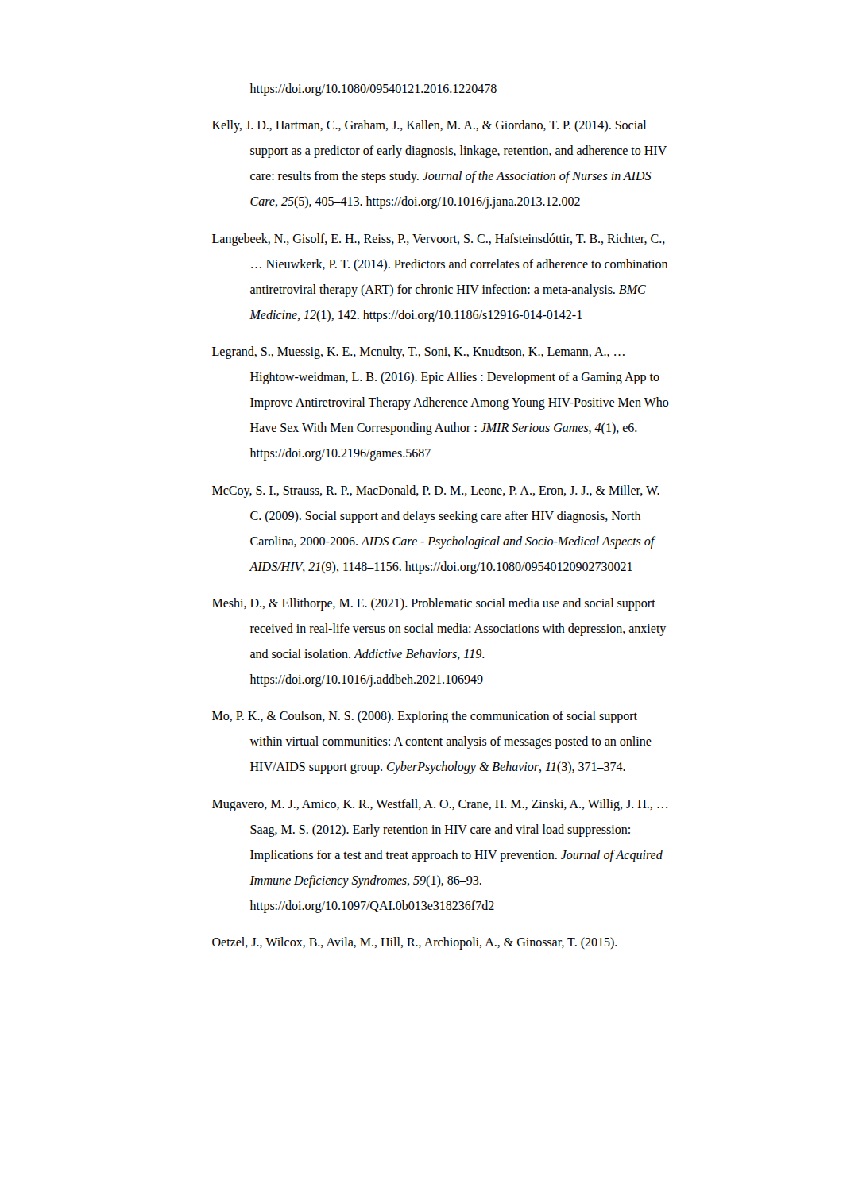https://doi.org/10.1080/09540121.2016.1220478
Kelly, J. D., Hartman, C., Graham, J., Kallen, M. A., & Giordano, T. P. (2014). Social support as a predictor of early diagnosis, linkage, retention, and adherence to HIV care: results from the steps study. Journal of the Association of Nurses in AIDS Care, 25(5), 405–413. https://doi.org/10.1016/j.jana.2013.12.002
Langebeek, N., Gisolf, E. H., Reiss, P., Vervoort, S. C., Hafsteinsdóttir, T. B., Richter, C., … Nieuwkerk, P. T. (2014). Predictors and correlates of adherence to combination antiretroviral therapy (ART) for chronic HIV infection: a meta-analysis. BMC Medicine, 12(1), 142. https://doi.org/10.1186/s12916-014-0142-1
Legrand, S., Muessig, K. E., Mcnulty, T., Soni, K., Knudtson, K., Lemann, A., … Hightow-weidman, L. B. (2016). Epic Allies : Development of a Gaming App to Improve Antiretroviral Therapy Adherence Among Young HIV-Positive Men Who Have Sex With Men Corresponding Author : JMIR Serious Games, 4(1), e6. https://doi.org/10.2196/games.5687
McCoy, S. I., Strauss, R. P., MacDonald, P. D. M., Leone, P. A., Eron, J. J., & Miller, W. C. (2009). Social support and delays seeking care after HIV diagnosis, North Carolina, 2000-2006. AIDS Care - Psychological and Socio-Medical Aspects of AIDS/HIV, 21(9), 1148–1156. https://doi.org/10.1080/09540120902730021
Meshi, D., & Ellithorpe, M. E. (2021). Problematic social media use and social support received in real-life versus on social media: Associations with depression, anxiety and social isolation. Addictive Behaviors, 119. https://doi.org/10.1016/j.addbeh.2021.106949
Mo, P. K., & Coulson, N. S. (2008). Exploring the communication of social support within virtual communities: A content analysis of messages posted to an online HIV/AIDS support group. CyberPsychology & Behavior, 11(3), 371–374.
Mugavero, M. J., Amico, K. R., Westfall, A. O., Crane, H. M., Zinski, A., Willig, J. H., … Saag, M. S. (2012). Early retention in HIV care and viral load suppression: Implications for a test and treat approach to HIV prevention. Journal of Acquired Immune Deficiency Syndromes, 59(1), 86–93. https://doi.org/10.1097/QAI.0b013e318236f7d2
Oetzel, J., Wilcox, B., Avila, M., Hill, R., Archiopoli, A., & Ginossar, T. (2015).